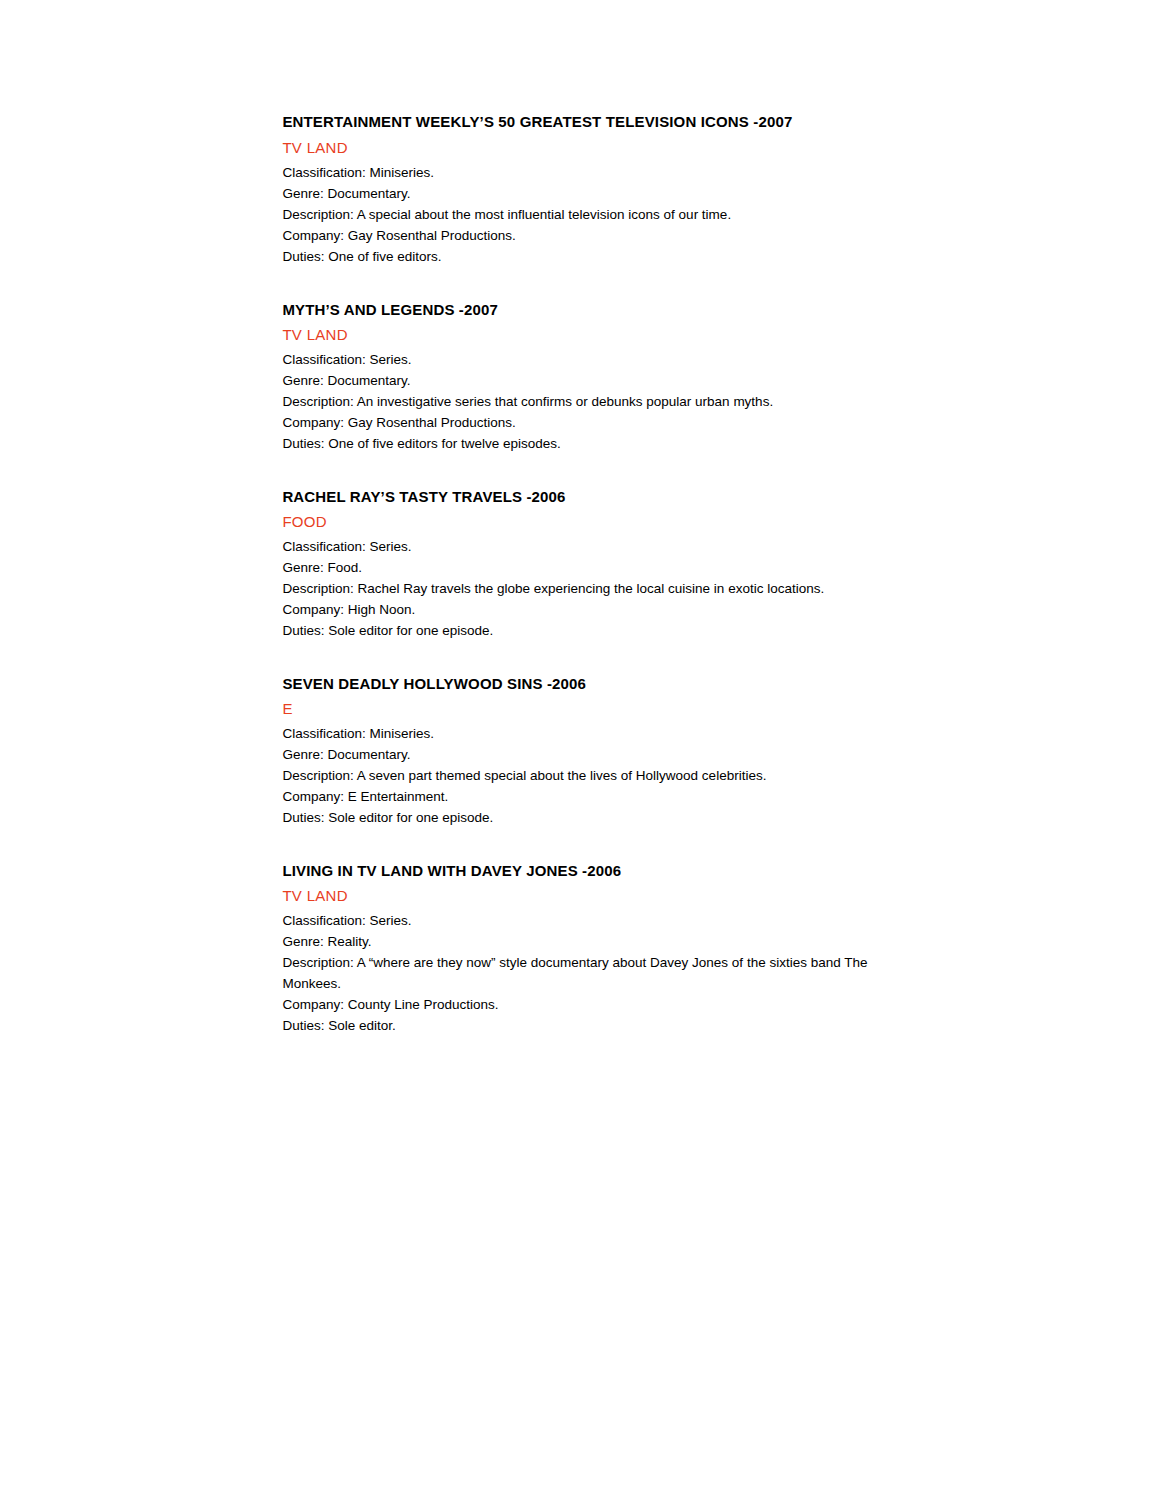Entertainment Weekly’s 50 Greatest Television Icons -2007
TV Land
Classification: Miniseries.
Genre: Documentary.
Description: A special about the most influential television icons of our time.
Company: Gay Rosenthal Productions.
Duties: One of five editors.
Myth’s and Legends -2007
TV Land
Classification: Series.
Genre: Documentary.
Description: An investigative series that confirms or debunks popular urban myths.
Company: Gay Rosenthal Productions.
Duties: One of five editors for twelve episodes.
Rachel Ray’s Tasty Travels -2006
Food
Classification: Series.
Genre: Food.
Description: Rachel Ray travels the globe experiencing the local cuisine in exotic locations.
Company: High Noon.
Duties: Sole editor for one episode.
Seven Deadly Hollywood Sins -2006
E
Classification: Miniseries.
Genre: Documentary.
Description: A seven part themed special about the lives of Hollywood celebrities.
Company: E Entertainment.
Duties: Sole editor for one episode.
Living in TV Land with Davey Jones -2006
TV Land
Classification: Series.
Genre: Reality.
Description: A “where are they now” style documentary about Davey Jones of the sixties band The Monkees.
Company: County Line Productions.
Duties: Sole editor.